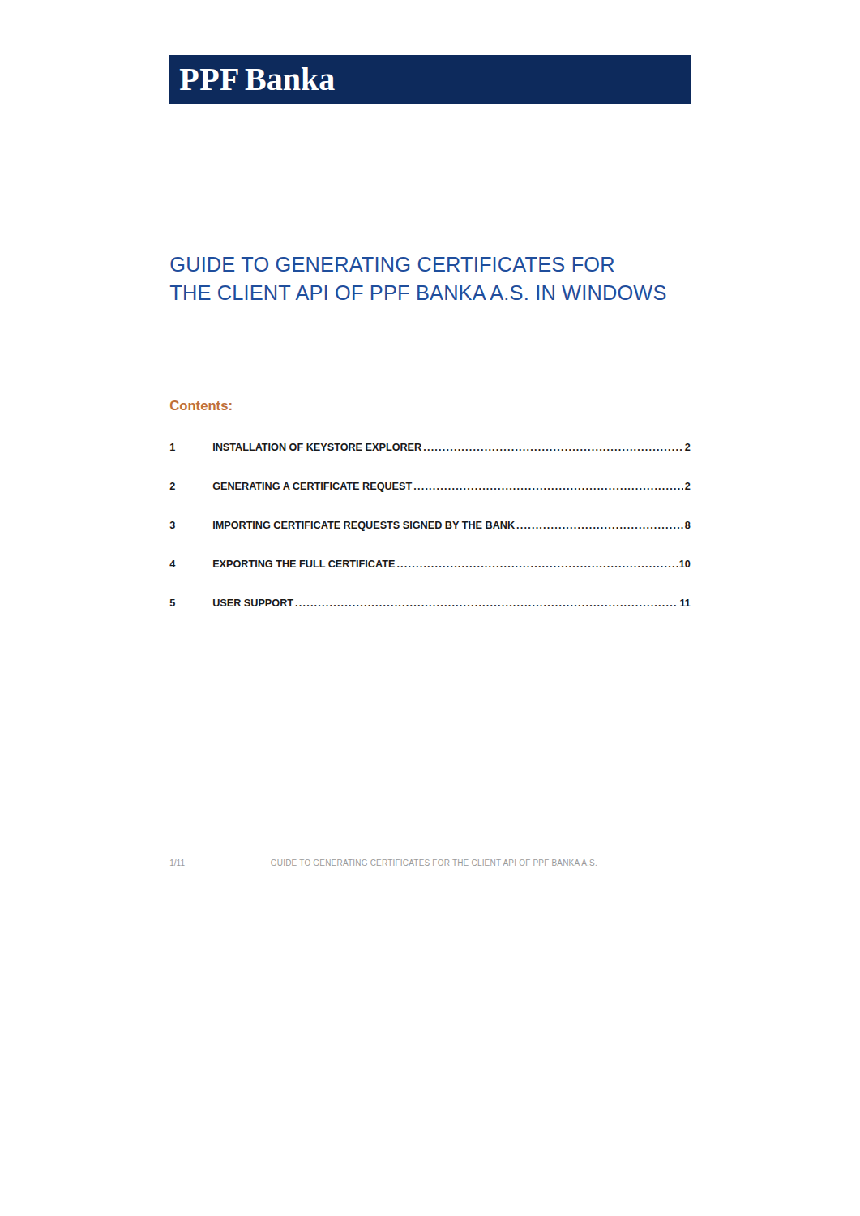PPF Banka
GUIDE TO GENERATING CERTIFICATES FOR
THE CLIENT API OF PPF BANKA A.S. IN WINDOWS
Contents:
1 INSTALLATION OF KEYSTORE EXPLORER ............................................................................... 2
2 GENERATING A CERTIFICATE REQUEST ................................................................................. 2
3 IMPORTING CERTIFICATE REQUESTS SIGNED BY THE BANK .............................................. 8
4 EXPORTING THE FULL CERTIFICATE ....................................................................................... 10
5 USER SUPPORT ........................................................................................................... 11
1/11
GUIDE TO GENERATING CERTIFICATES FOR THE CLIENT API OF PPF BANKA A.S.